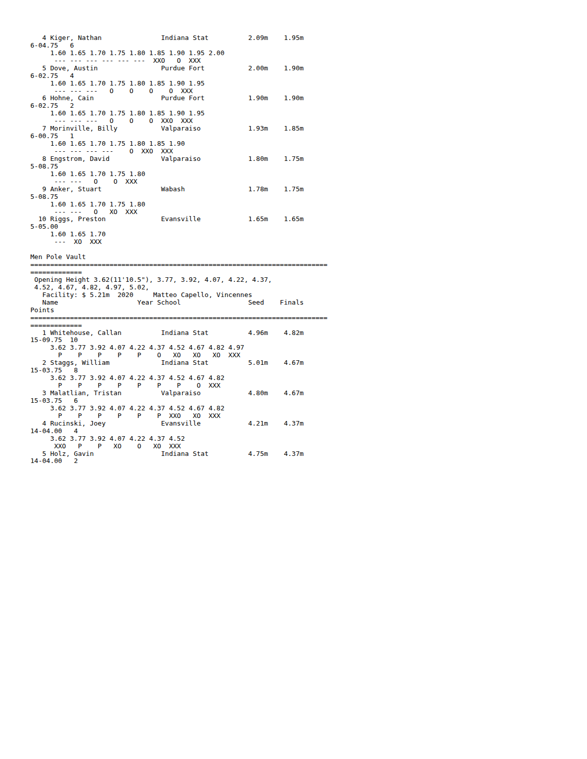4 Kiger, Nathan               Indiana Stat          2.09m    1.95m
6-04.75   6
     1.60 1.65 1.70 1.75 1.80 1.85 1.90 1.95 2.00
      --- --- --- --- --- ---  XXO   O  XXX
   5 Dove, Austin                Purdue Fort           2.00m    1.90m
6-02.75   4
     1.60 1.65 1.70 1.75 1.80 1.85 1.90 1.95
      --- --- ---   O    O    O    O  XXX
   6 Hohne, Cain                 Purdue Fort           1.90m    1.90m
6-02.75   2
     1.60 1.65 1.70 1.75 1.80 1.85 1.90 1.95
      --- --- ---   O    O    O  XXO  XXX
   7 Morinville, Billy           Valparaiso            1.93m    1.85m
6-00.75   1
     1.60 1.65 1.70 1.75 1.80 1.85 1.90
      --- --- --- ---    O  XXO  XXX
   8 Engstrom, David             Valparaiso            1.80m    1.75m
5-08.75
     1.60 1.65 1.70 1.75 1.80
      --- ---   O    O  XXX
   9 Anker, Stuart               Wabash                1.78m    1.75m
5-08.75
     1.60 1.65 1.70 1.75 1.80
      --- ---   O   XO  XXX
  10 Riggs, Preston              Evansville            1.65m    1.65m
5-05.00
     1.60 1.65 1.70
      ---  XO  XXX

Men Pole Vault
===========================================================================
=============
 Opening Height 3.62(11'10.5"), 3.77, 3.92, 4.07, 4.22, 4.37,
 4.52, 4.67, 4.82, 4.97, 5.02,
   Facility: $ 5.21m  2020     Matteo Capello, Vincennes
   Name                    Year School                 Seed    Finals
Points
===========================================================================
=============
   1 Whitehouse, Callan          Indiana Stat          4.96m    4.82m
15-09.75  10
     3.62 3.77 3.92 4.07 4.22 4.37 4.52 4.67 4.82 4.97
       P    P    P    P    P    O   XO   XO   XO  XXX
   2 Staggs, William             Indiana Stat          5.01m    4.67m
15-03.75   8
     3.62 3.77 3.92 4.07 4.22 4.37 4.52 4.67 4.82
       P    P    P    P    P    P    P    O  XXX
   3 Malatlian, Tristan          Valparaiso            4.80m    4.67m
15-03.75   6
     3.62 3.77 3.92 4.07 4.22 4.37 4.52 4.67 4.82
       P    P    P    P    P    P  XXO   XO  XXX
   4 Rucinski, Joey              Evansville            4.21m    4.37m
14-04.00   4
     3.62 3.77 3.92 4.07 4.22 4.37 4.52
      XXO   P    P   XO    O   XO  XXX
   5 Holz, Gavin                 Indiana Stat          4.75m    4.37m
14-04.00   2